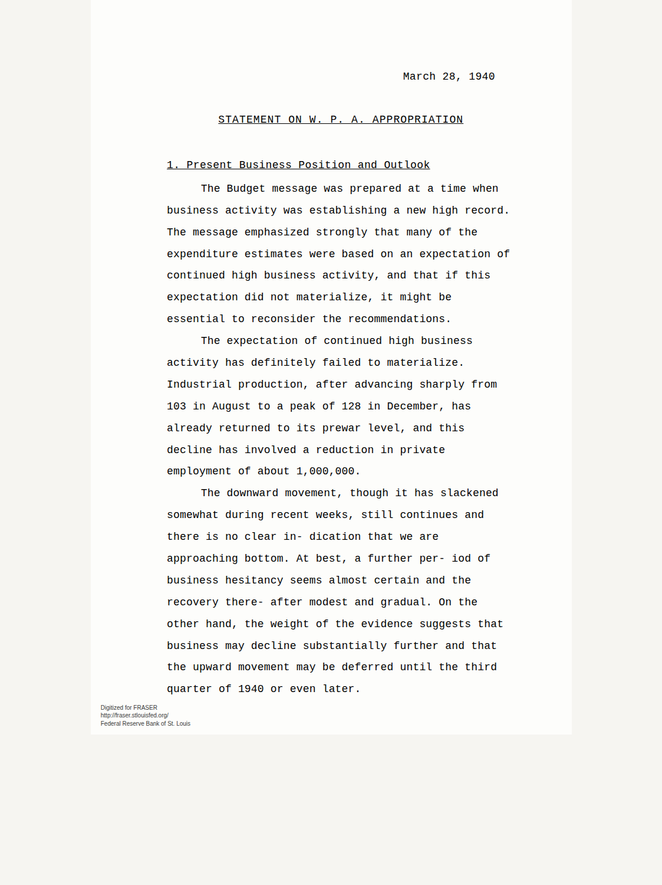March 28, 1940
STATEMENT ON W. P. A. APPROPRIATION
1. Present Business Position and Outlook
The Budget message was prepared at a time when business activity was establishing a new high record. The message emphasized strongly that many of the expenditure estimates were based on an expectation of continued high business activity, and that if this expectation did not materialize, it might be essential to reconsider the recommendations.
The expectation of continued high business activity has definitely failed to materialize. Industrial production, after advancing sharply from 103 in August to a peak of 128 in December, has already returned to its prewar level, and this decline has involved a reduction in private employment of about 1,000,000.
The downward movement, though it has slackened somewhat during recent weeks, still continues and there is no clear in- dication that we are approaching bottom. At best, a further per- iod of business hesitancy seems almost certain and the recovery there- after modest and gradual. On the other hand, the weight of the evidence suggests that business may decline substantially further and that the upward movement may be deferred until the third quarter of 1940 or even later.
Digitized for FRASER
http://fraser.stlouisfed.org/
Federal Reserve Bank of St. Louis